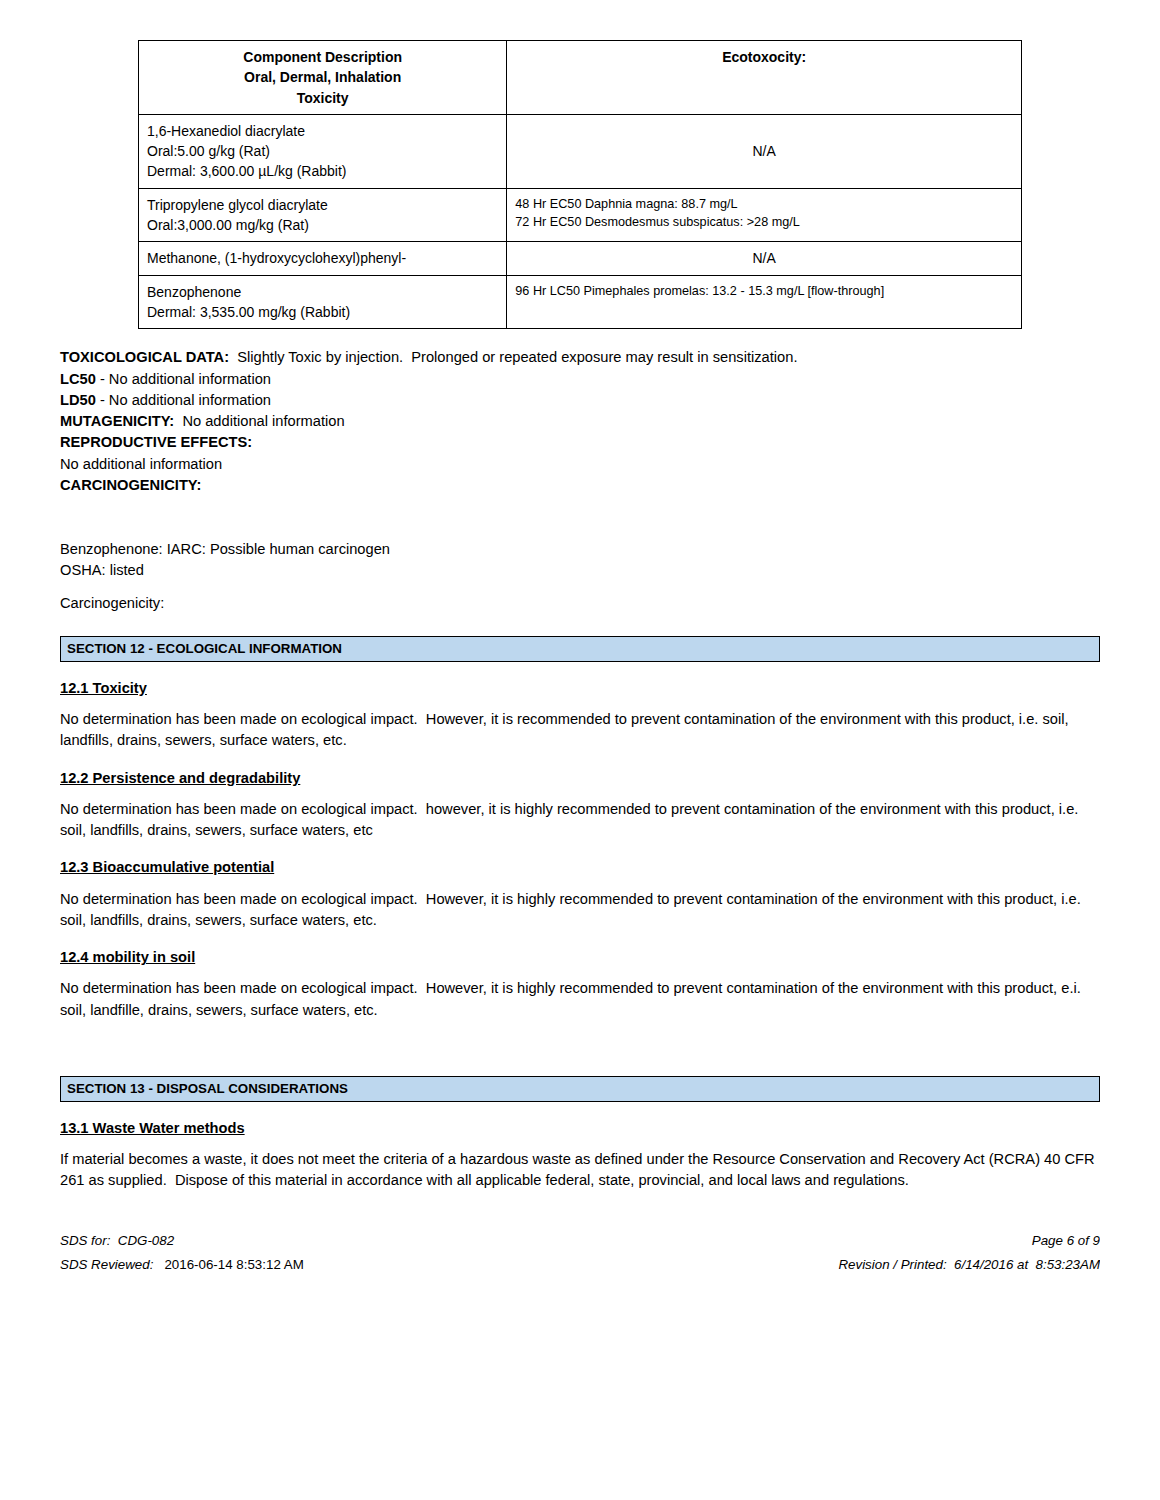| Component Description Oral, Dermal, Inhalation Toxicity | Ecotoxocity: |
| --- | --- |
| 1,6-Hexanediol diacrylate Oral:5.00 g/kg (Rat) Dermal: 3,600.00 µL/kg (Rabbit) | N/A |
| Tripropylene glycol diacrylate Oral:3,000.00 mg/kg (Rat) | 48 Hr EC50 Daphnia magna: 88.7 mg/L 72 Hr EC50 Desmodesmus subspicatus: >28 mg/L |
| Methanone, (1-hydroxycyclohexyl)phenyl- | N/A |
| Benzophenone Dermal: 3,535.00 mg/kg (Rabbit) | 96 Hr LC50 Pimephales promelas: 13.2 - 15.3 mg/L [flow-through] |
TOXICOLOGICAL DATA: Slightly Toxic by injection. Prolonged or repeated exposure may result in sensitization.
LC50 - No additional information
LD50 - No additional information
MUTAGENICITY: No additional information
REPRODUCTIVE EFFECTS:
No additional information
CARCINOGENICITY:
Benzophenone: IARC: Possible human carcinogen
OSHA: listed
Carcinogenicity:
SECTION 12 - ECOLOGICAL INFORMATION
12.1 Toxicity
No determination has been made on ecological impact. However, it is recommended to prevent contamination of the environment with this product, i.e. soil, landfills, drains, sewers, surface waters, etc.
12.2 Persistence and degradability
No determination has been made on ecological impact. however, it is highly recommended to prevent contamination of the environment with this product, i.e. soil, landfills, drains, sewers, surface waters, etc
12.3 Bioaccumulative potential
No determination has been made on ecological impact. However, it is highly recommended to prevent contamination of the environment with this product, i.e. soil, landfills, drains, sewers, surface waters, etc.
12.4 mobility in soil
No determination has been made on ecological impact. However, it is highly recommended to prevent contamination of the environment with this product, e.i. soil, landfille, drains, sewers, surface waters, etc.
SECTION 13 - DISPOSAL CONSIDERATIONS
13.1 Waste Water methods
If material becomes a waste, it does not meet the criteria of a hazardous waste as defined under the Resource Conservation and Recovery Act (RCRA) 40 CFR 261 as supplied. Dispose of this material in accordance with all applicable federal, state, provincial, and local laws and regulations.
SDS for: CDG-082 Page 6 of 9
SDS Reviewed: 2016-06-14 8:53:12 AM Revision / Printed: 6/14/2016 at 8:53:23AM